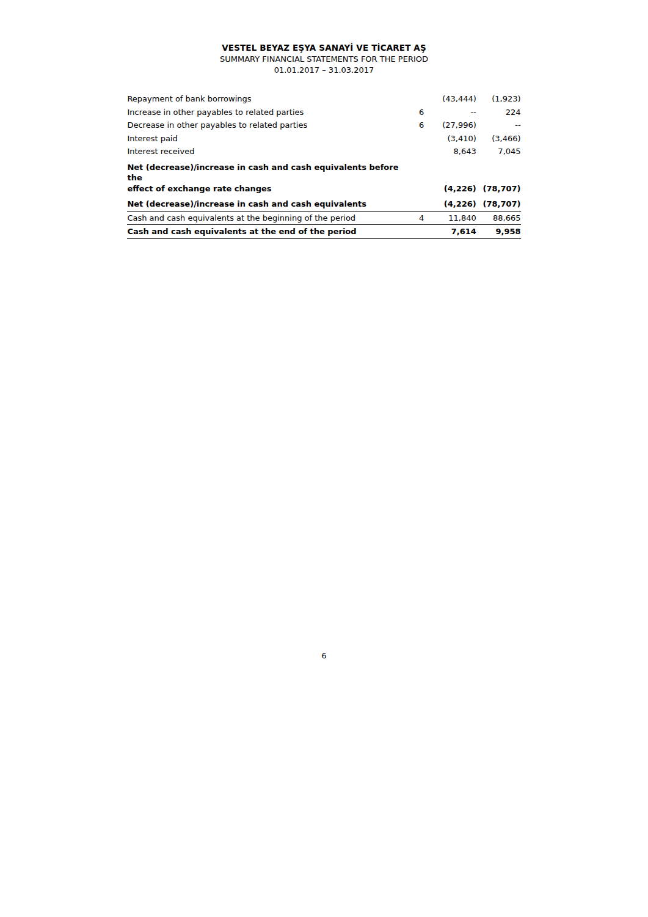VESTEL BEYAZ EŞYA SANAYİ VE TİCARET AŞ
SUMMARY FINANCIAL STATEMENTS FOR THE PERIOD
01.01.2017 – 31.03.2017
| Repayment of bank borrowings | | (43,444) | (1,923) |
| Increase in other payables to related parties | 6 | -- | 224 |
| Decrease in other payables to related parties | 6 | (27,996) | -- |
| Interest paid | | (3,410) | (3,466) |
| Interest received | | 8,643 | 7,045 |
| Net (decrease)/increase in cash and cash equivalents before the effect of exchange rate changes | | (4,226) | (78,707) |
| Net (decrease)/increase in cash and cash equivalents | | (4,226) | (78,707) |
| Cash and cash equivalents at the beginning of the period | 4 | 11,840 | 88,665 |
| Cash and cash equivalents at the end of the period | | 7,614 | 9,958 |
6